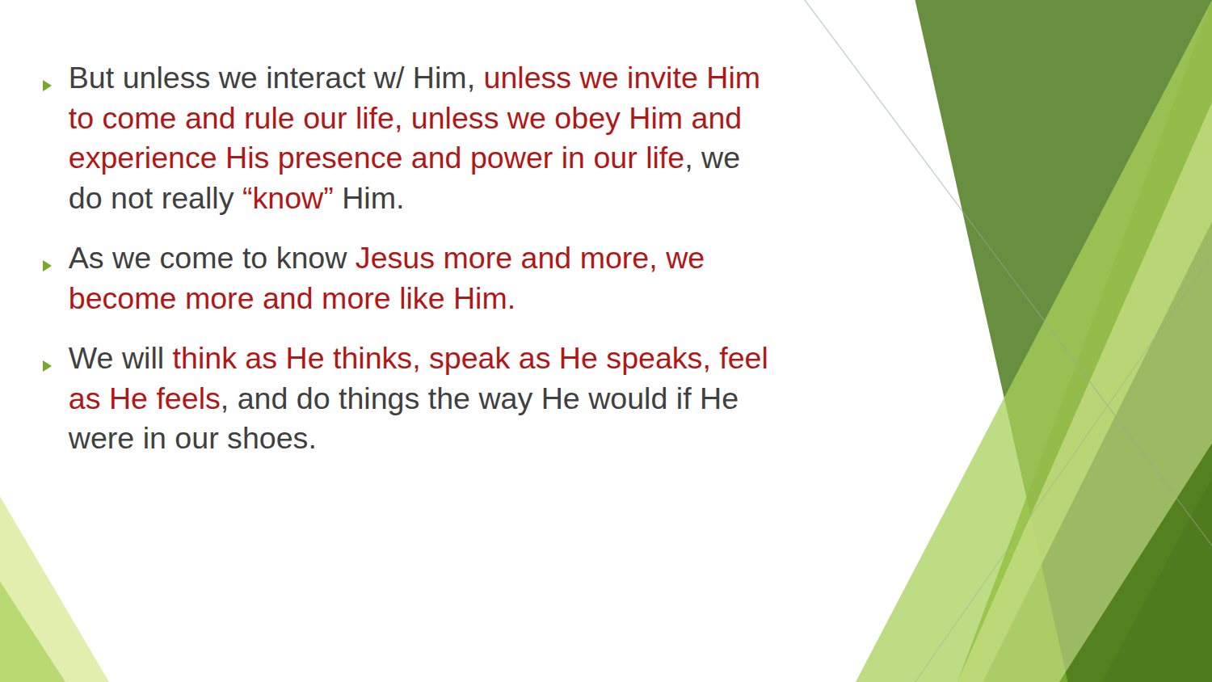But unless we interact w/ Him, unless we invite Him to come and rule our life, unless we obey Him and experience His presence and power in our life, we do not really “know” Him.
As we come to know Jesus more and more, we become more and more like Him.
We will think as He thinks, speak as He speaks, feel as He feels, and do things the way He would if He were in our shoes.